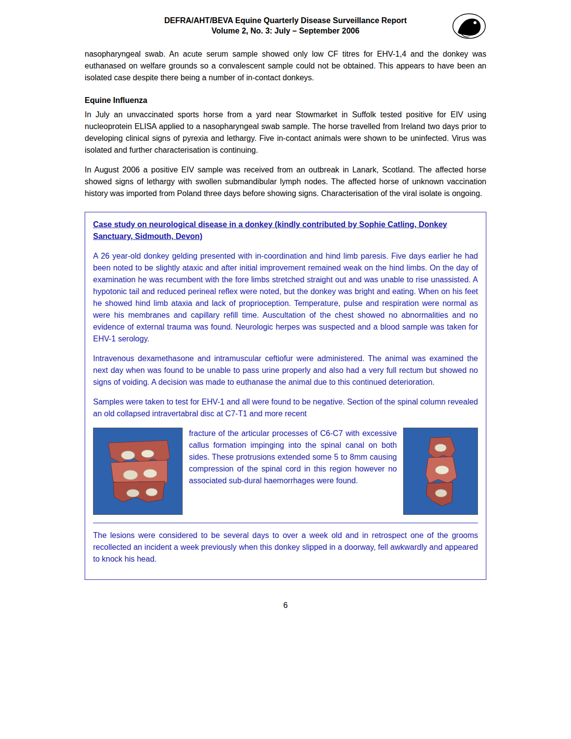DEFRA/AHT/BEVA Equine Quarterly Disease Surveillance Report
Volume 2, No. 3: July – September 2006
nasopharyngeal swab. An acute serum sample showed only low CF titres for EHV-1,4 and the donkey was euthanased on welfare grounds so a convalescent sample could not be obtained. This appears to have been an isolated case despite there being a number of in-contact donkeys.
Equine Influenza
In July an unvaccinated sports horse from a yard near Stowmarket in Suffolk tested positive for EIV using nucleoprotein ELISA applied to a nasopharyngeal swab sample. The horse travelled from Ireland two days prior to developing clinical signs of pyrexia and lethargy. Five in-contact animals were shown to be uninfected. Virus was isolated and further characterisation is continuing.
In August 2006 a positive EIV sample was received from an outbreak in Lanark, Scotland. The affected horse showed signs of lethargy with swollen submandibular lymph nodes. The affected horse of unknown vaccination history was imported from Poland three days before showing signs. Characterisation of the viral isolate is ongoing.
Case study on neurological disease in a donkey (kindly contributed by Sophie Catling, Donkey Sanctuary, Sidmouth, Devon)
A 26 year-old donkey gelding presented with in-coordination and hind limb paresis. Five days earlier he had been noted to be slightly ataxic and after initial improvement remained weak on the hind limbs. On the day of examination he was recumbent with the fore limbs stretched straight out and was unable to rise unassisted. A hypotonic tail and reduced perineal reflex were noted, but the donkey was bright and eating. When on his feet he showed hind limb ataxia and lack of proprioception. Temperature, pulse and respiration were normal as were his membranes and capillary refill time. Auscultation of the chest showed no abnormalities and no evidence of external trauma was found. Neurologic herpes was suspected and a blood sample was taken for EHV-1 serology.
Intravenous dexamethasone and intramuscular ceftiofur were administered. The animal was examined the next day when was found to be unable to pass urine properly and also had a very full rectum but showed no signs of voiding. A decision was made to euthanase the animal due to this continued deterioration.
Samples were taken to test for EHV-1 and all were found to be negative. Section of the spinal column revealed an old collapsed intravertabral disc at C7-T1 and more recent
fracture of the articular processes of C6-C7 with excessive callus formation impinging into the spinal canal on both sides. These protrusions extended some 5 to 8mm causing compression of the spinal cord in this region however no associated sub-dural haemorrhages were found.
The lesions were considered to be several days to over a week old and in retrospect one of the grooms recollected an incident a week previously when this donkey slipped in a doorway, fell awkwardly and appeared to knock his head.
6